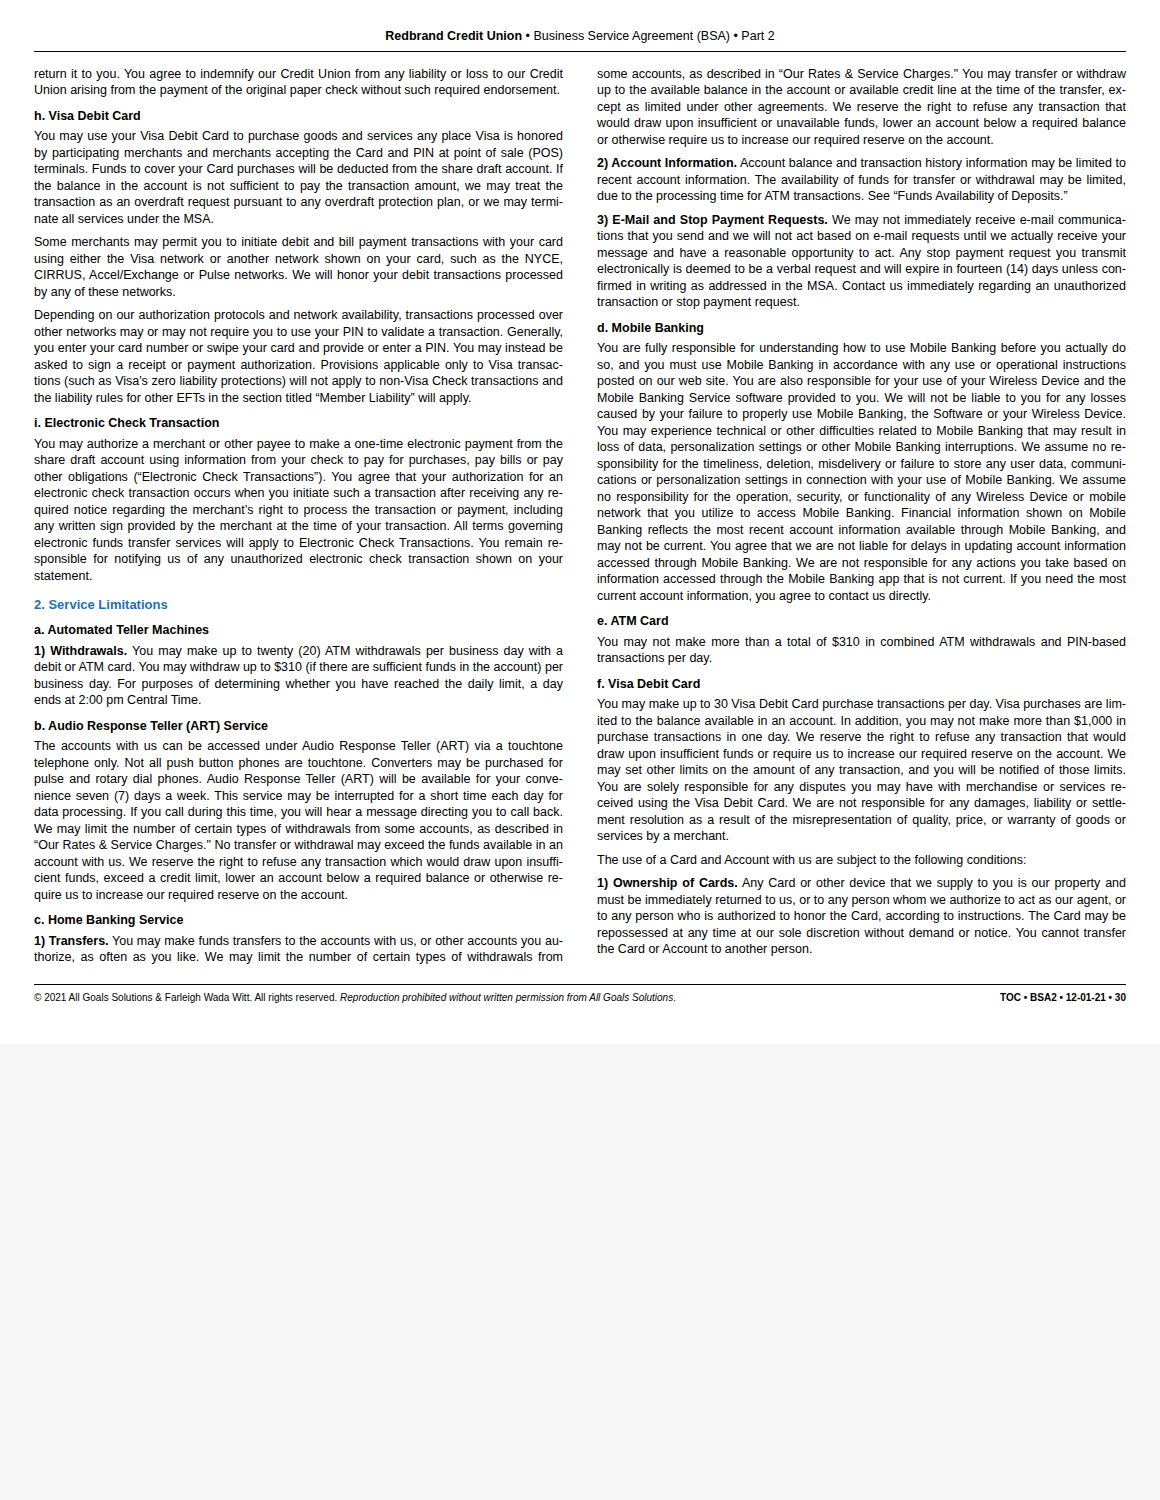Redbrand Credit Union • Business Service Agreement (BSA) • Part 2
return it to you. You agree to indemnify our Credit Union from any liability or loss to our Credit Union arising from the payment of the original paper check without such required endorsement.
h. Visa Debit Card
You may use your Visa Debit Card to purchase goods and services any place Visa is honored by participating merchants and merchants accepting the Card and PIN at point of sale (POS) terminals. Funds to cover your Card purchases will be deducted from the share draft account. If the balance in the account is not sufficient to pay the transaction amount, we may treat the transaction as an overdraft request pursuant to any overdraft protection plan, or we may terminate all services under the MSA.
Some merchants may permit you to initiate debit and bill payment transactions with your card using either the Visa network or another network shown on your card, such as the NYCE, CIRRUS, Accel/Exchange or Pulse networks. We will honor your debit transactions processed by any of these networks.
Depending on our authorization protocols and network availability, transactions processed over other networks may or may not require you to use your PIN to validate a transaction. Generally, you enter your card number or swipe your card and provide or enter a PIN. You may instead be asked to sign a receipt or payment authorization. Provisions applicable only to Visa transactions (such as Visa's zero liability protections) will not apply to non-Visa Check transactions and the liability rules for other EFTs in the section titled “Member Liability” will apply.
i. Electronic Check Transaction
You may authorize a merchant or other payee to make a one-time electronic payment from the share draft account using information from your check to pay for purchases, pay bills or pay other obligations (“Electronic Check Transactions”). You agree that your authorization for an electronic check transaction occurs when you initiate such a transaction after receiving any required notice regarding the merchant’s right to process the transaction or payment, including any written sign provided by the merchant at the time of your transaction. All terms governing electronic funds transfer services will apply to Electronic Check Transactions. You remain responsible for notifying us of any unauthorized electronic check transaction shown on your statement.
2. Service Limitations
a. Automated Teller Machines
1) Withdrawals. You may make up to twenty (20) ATM withdrawals per business day with a debit or ATM card. You may withdraw up to $310 (if there are sufficient funds in the account) per business day. For purposes of determining whether you have reached the daily limit, a day ends at 2:00 pm Central Time.
b. Audio Response Teller (ART) Service
The accounts with us can be accessed under Audio Response Teller (ART) via a touchtone telephone only. Not all push button phones are touchtone. Converters may be purchased for pulse and rotary dial phones. Audio Response Teller (ART) will be available for your convenience seven (7) days a week. This service may be interrupted for a short time each day for data processing. If you call during this time, you will hear a message directing you to call back. We may limit the number of certain types of withdrawals from some accounts, as described in “Our Rates & Service Charges." No transfer or withdrawal may exceed the funds available in an account with us. We reserve the right to refuse any transaction which would draw upon insufficient funds, exceed a credit limit, lower an account below a required balance or otherwise require us to increase our required reserve on the account.
c. Home Banking Service
1) Transfers. You may make funds transfers to the accounts with us, or other accounts you authorize, as often as you like. We may limit the number of certain types of withdrawals from some accounts, as described in “Our Rates & Service Charges." You may transfer or withdraw up to the available balance in the account or available credit line at the time of the transfer, except as limited under other agreements. We reserve the right to refuse any transaction that would draw upon insufficient or unavailable funds, lower an account below a required balance or otherwise require us to increase our required reserve on the account.
2) Account Information. Account balance and transaction history information may be limited to recent account information. The availability of funds for transfer or withdrawal may be limited, due to the processing time for ATM transactions. See “Funds Availability of Deposits.”
3) E-Mail and Stop Payment Requests. We may not immediately receive e-mail communications that you send and we will not act based on e-mail requests until we actually receive your message and have a reasonable opportunity to act. Any stop payment request you transmit electronically is deemed to be a verbal request and will expire in fourteen (14) days unless confirmed in writing as addressed in the MSA. Contact us immediately regarding an unauthorized transaction or stop payment request.
d. Mobile Banking
You are fully responsible for understanding how to use Mobile Banking before you actually do so, and you must use Mobile Banking in accordance with any use or operational instructions posted on our web site. You are also responsible for your use of your Wireless Device and the Mobile Banking Service software provided to you. We will not be liable to you for any losses caused by your failure to properly use Mobile Banking, the Software or your Wireless Device. You may experience technical or other difficulties related to Mobile Banking that may result in loss of data, personalization settings or other Mobile Banking interruptions. We assume no responsibility for the timeliness, deletion, misdelivery or failure to store any user data, communications or personalization settings in connection with your use of Mobile Banking. We assume no responsibility for the operation, security, or functionality of any Wireless Device or mobile network that you utilize to access Mobile Banking. Financial information shown on Mobile Banking reflects the most recent account information available through Mobile Banking, and may not be current. You agree that we are not liable for delays in updating account information accessed through Mobile Banking. We are not responsible for any actions you take based on information accessed through the Mobile Banking app that is not current. If you need the most current account information, you agree to contact us directly.
e. ATM Card
You may not make more than a total of $310 in combined ATM withdrawals and PIN-based transactions per day.
f. Visa Debit Card
You may make up to 30 Visa Debit Card purchase transactions per day. Visa purchases are limited to the balance available in an account. In addition, you may not make more than $1,000 in purchase transactions in one day. We reserve the right to refuse any transaction that would draw upon insufficient funds or require us to increase our required reserve on the account. We may set other limits on the amount of any transaction, and you will be notified of those limits. You are solely responsible for any disputes you may have with merchandise or services received using the Visa Debit Card. We are not responsible for any damages, liability or settlement resolution as a result of the misrepresentation of quality, price, or warranty of goods or services by a merchant.
The use of a Card and Account with us are subject to the following conditions:
1) Ownership of Cards. Any Card or other device that we supply to you is our property and must be immediately returned to us, or to any person whom we authorize to act as our agent, or to any person who is authorized to honor the Card, according to instructions. The Card may be repossessed at any time at our sole discretion without demand or notice. You cannot transfer the Card or Account to another person.
© 2021 All Goals Solutions & Farleigh Wada Witt. All rights reserved. Reproduction prohibited without written permission from All Goals Solutions.
TOC • BSA2 • 12-01-21 • 30